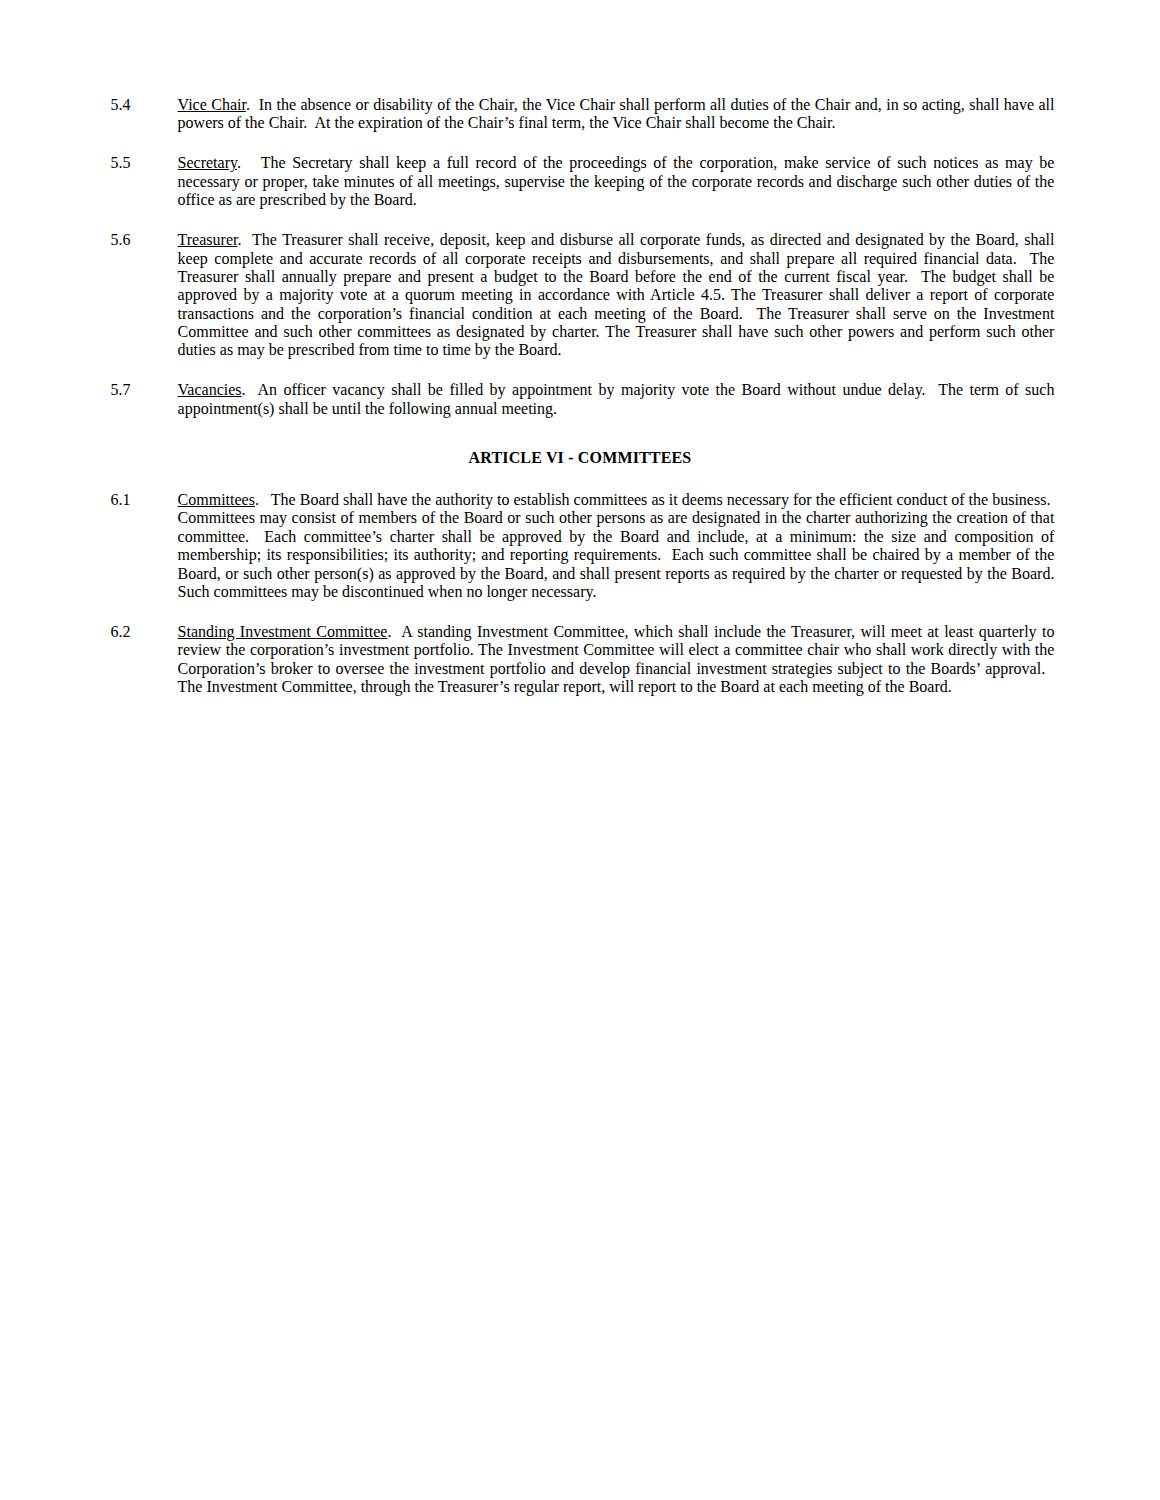5.4
Vice Chair. In the absence or disability of the Chair, the Vice Chair shall perform all duties of the Chair and, in so acting, shall have all powers of the Chair. At the expiration of the Chair’s final term, the Vice Chair shall become the Chair.
5.5
Secretary. The Secretary shall keep a full record of the proceedings of the corporation, make service of such notices as may be necessary or proper, take minutes of all meetings, supervise the keeping of the corporate records and discharge such other duties of the office as are prescribed by the Board.
5.6
Treasurer. The Treasurer shall receive, deposit, keep and disburse all corporate funds, as directed and designated by the Board, shall keep complete and accurate records of all corporate receipts and disbursements, and shall prepare all required financial data. The Treasurer shall annually prepare and present a budget to the Board before the end of the current fiscal year. The budget shall be approved by a majority vote at a quorum meeting in accordance with Article 4.5. The Treasurer shall deliver a report of corporate transactions and the corporation’s financial condition at each meeting of the Board. The Treasurer shall serve on the Investment Committee and such other committees as designated by charter. The Treasurer shall have such other powers and perform such other duties as may be prescribed from time to time by the Board.
5.7
Vacancies. An officer vacancy shall be filled by appointment by majority vote the Board without undue delay. The term of such appointment(s) shall be until the following annual meeting.
ARTICLE VI - COMMITTEES
6.1
Committees. The Board shall have the authority to establish committees as it deems necessary for the efficient conduct of the business. Committees may consist of members of the Board or such other persons as are designated in the charter authorizing the creation of that committee. Each committee’s charter shall be approved by the Board and include, at a minimum: the size and composition of membership; its responsibilities; its authority; and reporting requirements. Each such committee shall be chaired by a member of the Board, or such other person(s) as approved by the Board, and shall present reports as required by the charter or requested by the Board. Such committees may be discontinued when no longer necessary.
6.2
Standing Investment Committee. A standing Investment Committee, which shall include the Treasurer, will meet at least quarterly to review the corporation’s investment portfolio. The Investment Committee will elect a committee chair who shall work directly with the Corporation’s broker to oversee the investment portfolio and develop financial investment strategies subject to the Boards’ approval. The Investment Committee, through the Treasurer’s regular report, will report to the Board at each meeting of the Board.